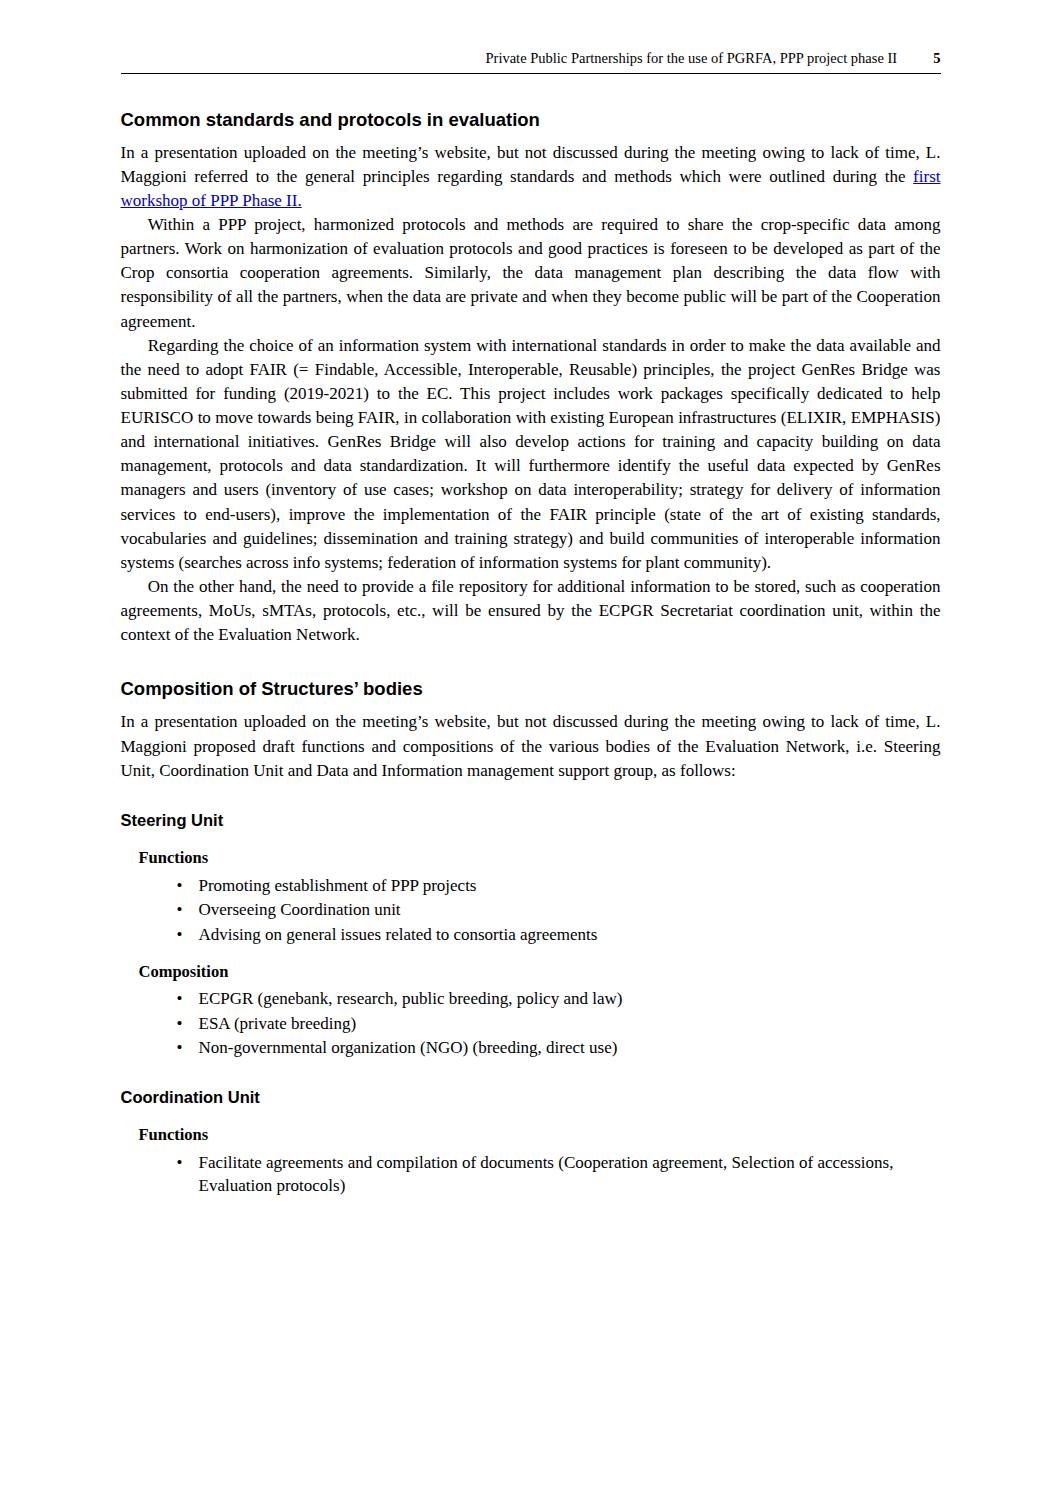Private Public Partnerships for the use of PGRFA, PPP project phase II 5
Common standards and protocols in evaluation
In a presentation uploaded on the meeting’s website, but not discussed during the meeting owing to lack of time, L. Maggioni referred to the general principles regarding standards and methods which were outlined during the first workshop of PPP Phase II.
Within a PPP project, harmonized protocols and methods are required to share the crop-specific data among partners. Work on harmonization of evaluation protocols and good practices is foreseen to be developed as part of the Crop consortia cooperation agreements. Similarly, the data management plan describing the data flow with responsibility of all the partners, when the data are private and when they become public will be part of the Cooperation agreement.
Regarding the choice of an information system with international standards in order to make the data available and the need to adopt FAIR (= Findable, Accessible, Interoperable, Reusable) principles, the project GenRes Bridge was submitted for funding (2019-2021) to the EC. This project includes work packages specifically dedicated to help EURISCO to move towards being FAIR, in collaboration with existing European infrastructures (ELIXIR, EMPHASIS) and international initiatives. GenRes Bridge will also develop actions for training and capacity building on data management, protocols and data standardization. It will furthermore identify the useful data expected by GenRes managers and users (inventory of use cases; workshop on data interoperability; strategy for delivery of information services to end-users), improve the implementation of the FAIR principle (state of the art of existing standards, vocabularies and guidelines; dissemination and training strategy) and build communities of interoperable information systems (searches across info systems; federation of information systems for plant community).
On the other hand, the need to provide a file repository for additional information to be stored, such as cooperation agreements, MoUs, sMTAs, protocols, etc., will be ensured by the ECPGR Secretariat coordination unit, within the context of the Evaluation Network.
Composition of Structures’ bodies
In a presentation uploaded on the meeting’s website, but not discussed during the meeting owing to lack of time, L. Maggioni proposed draft functions and compositions of the various bodies of the Evaluation Network, i.e. Steering Unit, Coordination Unit and Data and Information management support group, as follows:
Steering Unit
Functions
Promoting establishment of PPP projects
Overseeing Coordination unit
Advising on general issues related to consortia agreements
Composition
ECPGR (genebank, research, public breeding, policy and law)
ESA (private breeding)
Non-governmental organization (NGO) (breeding, direct use)
Coordination Unit
Functions
Facilitate agreements and compilation of documents (Cooperation agreement, Selection of accessions, Evaluation protocols)